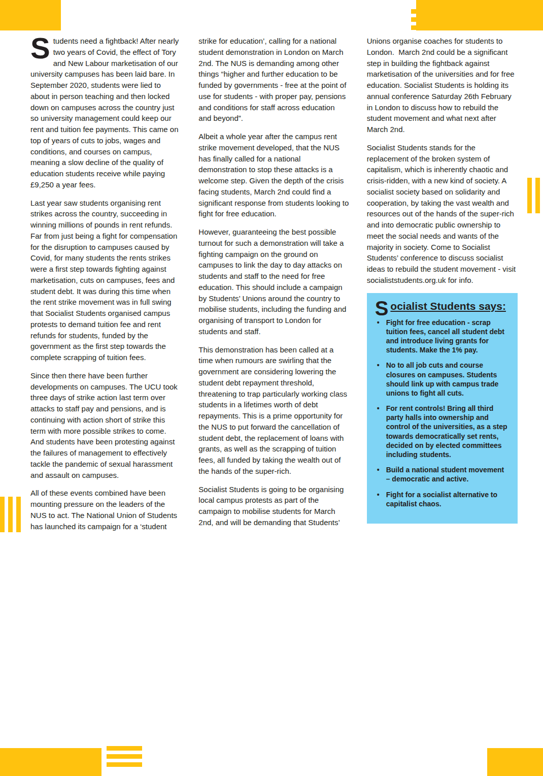Students need a fightback! After nearly two years of Covid, the effect of Tory and New Labour marketisation of our university campuses has been laid bare. In September 2020, students were lied to about in person teaching and then locked down on campuses across the country just so university management could keep our rent and tuition fee payments. This came on top of years of cuts to jobs, wages and conditions, and courses on campus, meaning a slow decline of the quality of education students receive while paying £9,250 a year fees.
Last year saw students organising rent strikes across the country, succeeding in winning millions of pounds in rent refunds. Far from just being a fight for compensation for the disruption to campuses caused by Covid, for many students the rents strikes were a first step towards fighting against marketisation, cuts on campuses, fees and student debt. It was during this time when the rent strike movement was in full swing that Socialist Students organised campus protests to demand tuition fee and rent refunds for students, funded by the government as the first step towards the complete scrapping of tuition fees.
Since then there have been further developments on campuses. The UCU took three days of strike action last term over attacks to staff pay and pensions, and is continuing with action short of strike this term with more possible strikes to come. And students have been protesting against the failures of management to effectively tackle the pandemic of sexual harassment and assault on campuses.
All of these events combined have been mounting pressure on the leaders of the NUS to act. The National Union of Students has launched its campaign for a ‘student strike for education’, calling for a national student demonstration in London on March 2nd. The NUS is demanding among other things “higher and further education to be funded by governments - free at the point of use for students - with proper pay, pensions and conditions for staff across education and beyond”.
Albeit a whole year after the campus rent strike movement developed, that the NUS has finally called for a national demonstration to stop these attacks is a welcome step. Given the depth of the crisis facing students, March 2nd could find a significant response from students looking to fight for free education.
However, guaranteeing the best possible turnout for such a demonstration will take a fighting campaign on the ground on campuses to link the day to day attacks on students and staff to the need for free education. This should include a campaign by Students’ Unions around the country to mobilise students, including the funding and organising of transport to London for students and staff.
This demonstration has been called at a time when rumours are swirling that the government are considering lowering the student debt repayment threshold, threatening to trap particularly working class students in a lifetimes worth of debt repayments. This is a prime opportunity for the NUS to put forward the cancellation of student debt, the replacement of loans with grants, as well as the scrapping of tuition fees, all funded by taking the wealth out of the hands of the super-rich.
Socialist Students is going to be organising local campus protests as part of the campaign to mobilise students for March 2nd, and will be demanding that Students’ Unions organise coaches for students to London. March 2nd could be a significant step in building the fightback against marketisation of the universities and for free education. Socialist Students is holding its annual conference Saturday 26th February in London to discuss how to rebuild the student movement and what next after March 2nd.
Socialist Students stands for the replacement of the broken system of capitalism, which is inherently chaotic and crisis-ridden, with a new kind of society. A socialist society based on solidarity and cooperation, by taking the vast wealth and resources out of the hands of the super-rich and into democratic public ownership to meet the social needs and wants of the majority in society. Come to Socialist Students’ conference to discuss socialist ideas to rebuild the student movement - visit socialiststudents.org.uk for info.
Socialist Students says:
Fight for free education - scrap tuition fees, cancel all student debt and introduce living grants for students. Make the 1% pay.
No to all job cuts and course closures on campuses. Students should link up with campus trade unions to fight all cuts.
For rent controls! Bring all third party halls into ownership and control of the universities, as a step towards democratically set rents, decided on by elected committees including students.
Build a national student movement – democratic and active.
Fight for a socialist alternative to capitalist chaos.